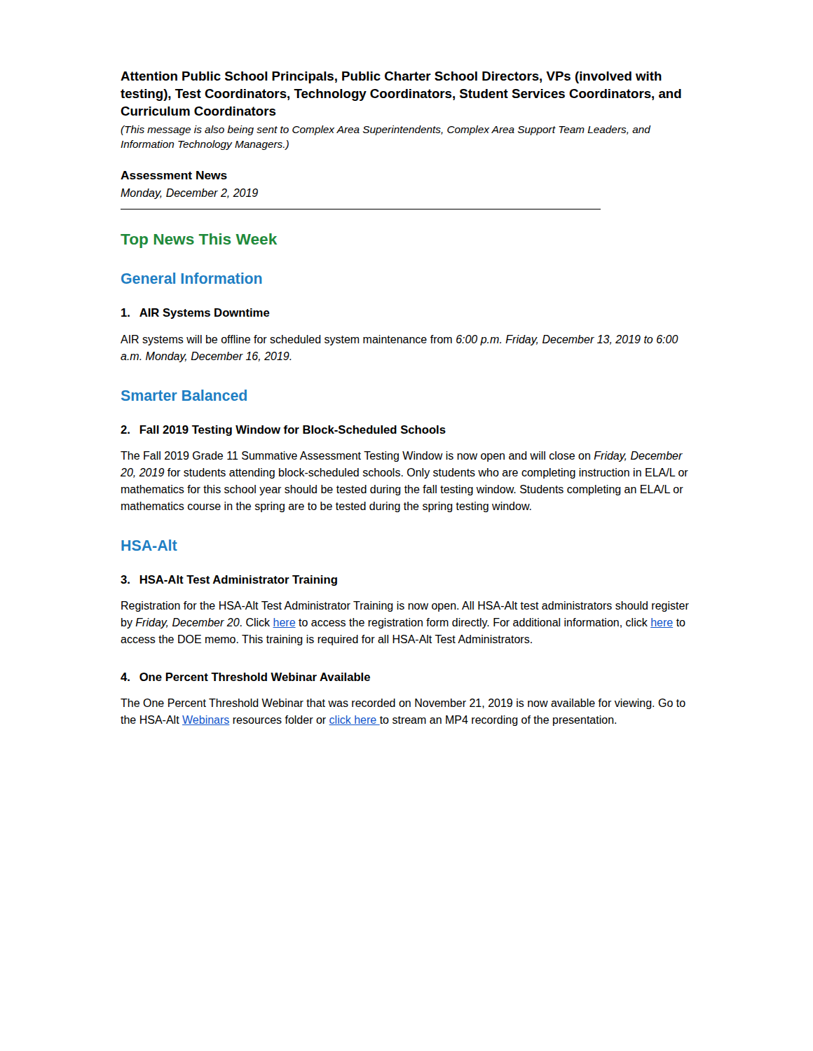Attention Public School Principals, Public Charter School Directors, VPs (involved with testing), Test Coordinators, Technology Coordinators, Student Services Coordinators, and Curriculum Coordinators
(This message is also being sent to Complex Area Superintendents, Complex Area Support Team Leaders, and Information Technology Managers.)
Assessment News
Monday, December 2, 2019
Top News This Week
General Information
1. AIR Systems Downtime
AIR systems will be offline for scheduled system maintenance from 6:00 p.m. Friday, December 13, 2019 to 6:00 a.m. Monday, December 16, 2019.
Smarter Balanced
2. Fall 2019 Testing Window for Block-Scheduled Schools
The Fall 2019 Grade 11 Summative Assessment Testing Window is now open and will close on Friday, December 20, 2019 for students attending block-scheduled schools. Only students who are completing instruction in ELA/L or mathematics for this school year should be tested during the fall testing window. Students completing an ELA/L or mathematics course in the spring are to be tested during the spring testing window.
HSA-Alt
3. HSA-Alt Test Administrator Training
Registration for the HSA-Alt Test Administrator Training is now open. All HSA-Alt test administrators should register by Friday, December 20. Click here to access the registration form directly. For additional information, click here to access the DOE memo. This training is required for all HSA-Alt Test Administrators.
4. One Percent Threshold Webinar Available
The One Percent Threshold Webinar that was recorded on November 21, 2019 is now available for viewing. Go to the HSA-Alt Webinars resources folder or click here to stream an MP4 recording of the presentation.